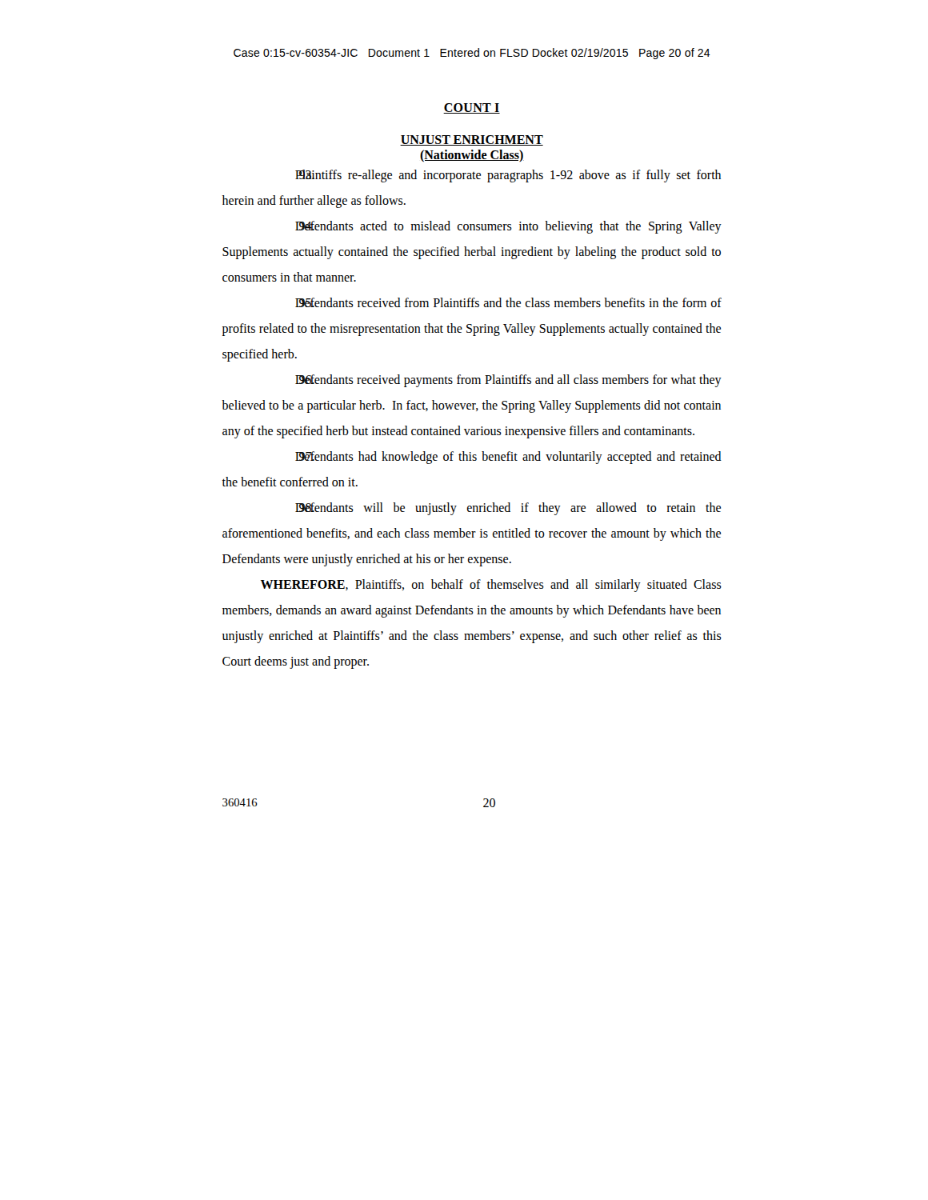Case 0:15-cv-60354-JIC Document 1 Entered on FLSD Docket 02/19/2015 Page 20 of 24
COUNT I
UNJUST ENRICHMENT (Nationwide Class)
93. Plaintiffs re-allege and incorporate paragraphs 1-92 above as if fully set forth herein and further allege as follows.
94. Defendants acted to mislead consumers into believing that the Spring Valley Supplements actually contained the specified herbal ingredient by labeling the product sold to consumers in that manner.
95. Defendants received from Plaintiffs and the class members benefits in the form of profits related to the misrepresentation that the Spring Valley Supplements actually contained the specified herb.
96. Defendants received payments from Plaintiffs and all class members for what they believed to be a particular herb. In fact, however, the Spring Valley Supplements did not contain any of the specified herb but instead contained various inexpensive fillers and contaminants.
97. Defendants had knowledge of this benefit and voluntarily accepted and retained the benefit conferred on it.
98. Defendants will be unjustly enriched if they are allowed to retain the aforementioned benefits, and each class member is entitled to recover the amount by which the Defendants were unjustly enriched at his or her expense.
WHEREFORE, Plaintiffs, on behalf of themselves and all similarly situated Class members, demands an award against Defendants in the amounts by which Defendants have been unjustly enriched at Plaintiffs’ and the class members’ expense, and such other relief as this Court deems just and proper.
360416
20